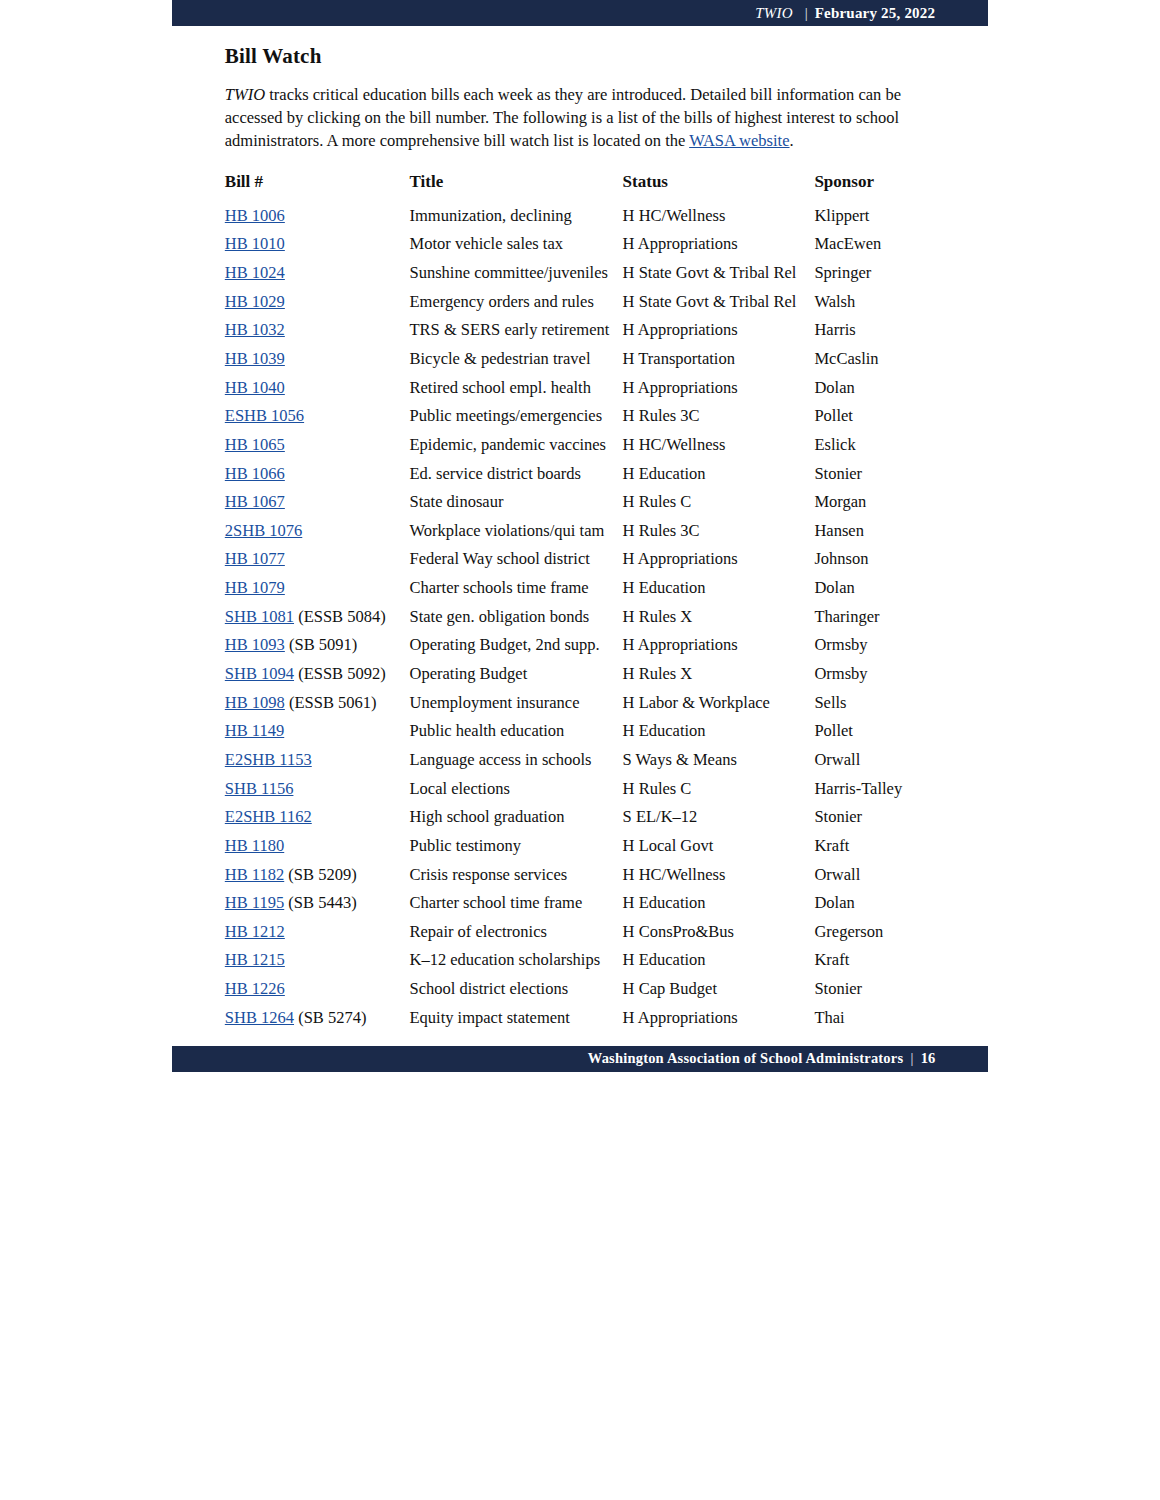TWIO|February 25, 2022
Bill Watch
TWIO tracks critical education bills each week as they are introduced. Detailed bill information can be accessed by clicking on the bill number. The following is a list of the bills of highest interest to school administrators. A more comprehensive bill watch list is located on the WASA website.
| Bill # | Title | Status | Sponsor |
| --- | --- | --- | --- |
| HB 1006 | Immunization, declining | H HC/Wellness | Klippert |
| HB 1010 | Motor vehicle sales tax | H Appropriations | MacEwen |
| HB 1024 | Sunshine committee/juveniles | H State Govt & Tribal Rel | Springer |
| HB 1029 | Emergency orders and rules | H State Govt & Tribal Rel | Walsh |
| HB 1032 | TRS & SERS early retirement | H Appropriations | Harris |
| HB 1039 | Bicycle & pedestrian travel | H Transportation | McCaslin |
| HB 1040 | Retired school empl. health | H Appropriations | Dolan |
| ESHB 1056 | Public meetings/emergencies | H Rules 3C | Pollet |
| HB 1065 | Epidemic, pandemic vaccines | H HC/Wellness | Eslick |
| HB 1066 | Ed. service district boards | H Education | Stonier |
| HB 1067 | State dinosaur | H Rules C | Morgan |
| 2SHB 1076 | Workplace violations/qui tam | H Rules 3C | Hansen |
| HB 1077 | Federal Way school district | H Appropriations | Johnson |
| HB 1079 | Charter schools time frame | H Education | Dolan |
| SHB 1081 (ESSB 5084) | State gen. obligation bonds | H Rules X | Tharinger |
| HB 1093 (SB 5091) | Operating Budget, 2nd supp. | H Appropriations | Ormsby |
| SHB 1094 (ESSB 5092) | Operating Budget | H Rules X | Ormsby |
| HB 1098 (ESSB 5061) | Unemployment insurance | H Labor & Workplace | Sells |
| HB 1149 | Public health education | H Education | Pollet |
| E2SHB 1153 | Language access in schools | S Ways & Means | Orwall |
| SHB 1156 | Local elections | H Rules C | Harris-Talley |
| E2SHB 1162 | High school graduation | S EL/K–12 | Stonier |
| HB 1180 | Public testimony | H Local Govt | Kraft |
| HB 1182 (SB 5209) | Crisis response services | H HC/Wellness | Orwall |
| HB 1195 (SB 5443) | Charter school time frame | H Education | Dolan |
| HB 1212 | Repair of electronics | H ConsPro&Bus | Gregerson |
| HB 1215 | K–12 education scholarships | H Education | Kraft |
| HB 1226 | School district elections | H Cap Budget | Stonier |
| SHB 1264 (SB 5274) | Equity impact statement | H Appropriations | Thai |
Washington Association of School Administrators|16